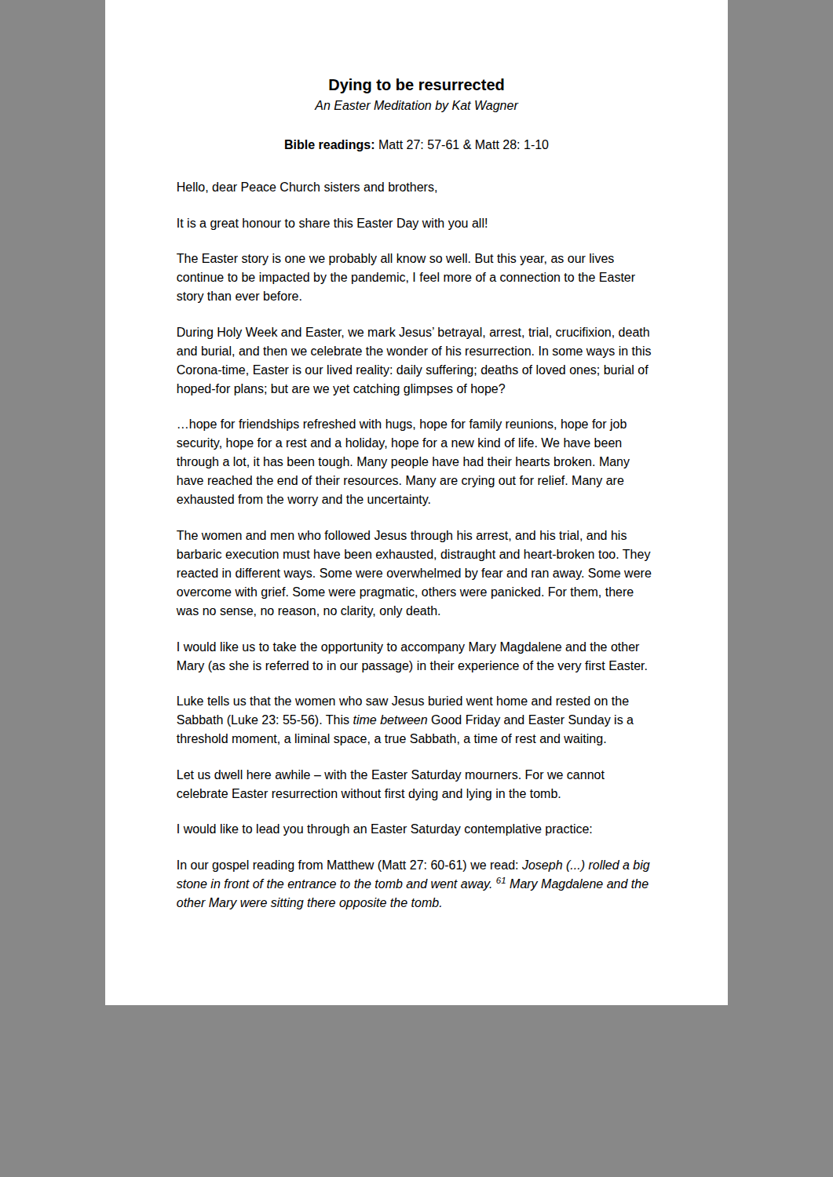Dying to be resurrected
An Easter Meditation by Kat Wagner
Bible readings: Matt 27: 57-61 & Matt 28: 1-10
Hello, dear Peace Church sisters and brothers,
It is a great honour to share this Easter Day with you all!
The Easter story is one we probably all know so well. But this year, as our lives continue to be impacted by the pandemic, I feel more of a connection to the Easter story than ever before.
During Holy Week and Easter, we mark Jesus’ betrayal, arrest, trial, crucifixion, death and burial, and then we celebrate the wonder of his resurrection. In some ways in this Corona-time, Easter is our lived reality: daily suffering; deaths of loved ones; burial of hoped-for plans; but are we yet catching glimpses of hope?
…hope for friendships refreshed with hugs, hope for family reunions, hope for job security, hope for a rest and a holiday, hope for a new kind of life. We have been through a lot, it has been tough. Many people have had their hearts broken. Many have reached the end of their resources. Many are crying out for relief. Many are exhausted from the worry and the uncertainty.
The women and men who followed Jesus through his arrest, and his trial, and his barbaric execution must have been exhausted, distraught and heart-broken too. They reacted in different ways. Some were overwhelmed by fear and ran away. Some were overcome with grief. Some were pragmatic, others were panicked. For them, there was no sense, no reason, no clarity, only death.
I would like us to take the opportunity to accompany Mary Magdalene and the other Mary (as she is referred to in our passage) in their experience of the very first Easter.
Luke tells us that the women who saw Jesus buried went home and rested on the Sabbath (Luke 23: 55-56). This time between Good Friday and Easter Sunday is a threshold moment, a liminal space, a true Sabbath, a time of rest and waiting.
Let us dwell here awhile – with the Easter Saturday mourners. For we cannot celebrate Easter resurrection without first dying and lying in the tomb.
I would like to lead you through an Easter Saturday contemplative practice:
In our gospel reading from Matthew (Matt 27: 60-61) we read: Joseph (...) rolled a big stone in front of the entrance to the tomb and went away. 61 Mary Magdalene and the other Mary were sitting there opposite the tomb.